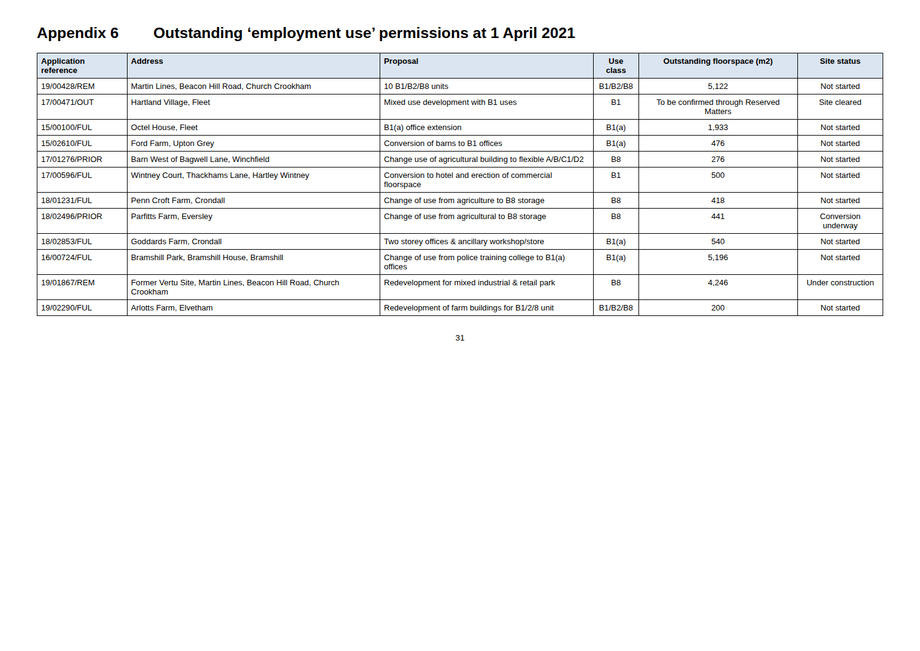Appendix 6 Outstanding ‘employment use’ permissions at 1 April 2021
| Application reference | Address | Proposal | Use class | Outstanding floorspace (m2) | Site status |
| --- | --- | --- | --- | --- | --- |
| 19/00428/REM | Martin Lines, Beacon Hill Road, Church Crookham | 10 B1/B2/B8 units | B1/B2/B8 | 5,122 | Not started |
| 17/00471/OUT | Hartland Village, Fleet | Mixed use development with B1 uses | B1 | To be confirmed through Reserved Matters | Site cleared |
| 15/00100/FUL | Octel House, Fleet | B1(a) office extension | B1(a) | 1,933 | Not started |
| 15/02610/FUL | Ford Farm, Upton Grey | Conversion of barns to B1 offices | B1(a) | 476 | Not started |
| 17/01276/PRIOR | Barn West of Bagwell Lane, Winchfield | Change use of agricultural building to flexible A/B/C1/D2 | B8 | 276 | Not started |
| 17/00596/FUL | Wintney Court, Thackhams Lane, Hartley Wintney | Conversion to hotel and erection of commercial floorspace | B1 | 500 | Not started |
| 18/01231/FUL | Penn Croft Farm, Crondall | Change of use from agriculture to B8 storage | B8 | 418 | Not started |
| 18/02496/PRIOR | Parfitts Farm, Eversley | Change of use from agricultural to B8 storage | B8 | 441 | Conversion underway |
| 18/02853/FUL | Goddards Farm, Crondall | Two storey offices & ancillary workshop/store | B1(a) | 540 | Not started |
| 16/00724/FUL | Bramshill Park, Bramshill House, Bramshill | Change of use from police training college to B1(a) offices | B1(a) | 5,196 | Not started |
| 19/01867/REM | Former Vertu Site, Martin Lines, Beacon Hill Road, Church Crookham | Redevelopment for mixed industrial & retail park | B8 | 4,246 | Under construction |
| 19/02290/FUL | Arlotts Farm, Elvetham | Redevelopment of farm buildings for B1/2/8 unit | B1/B2/B8 | 200 | Not started |
31